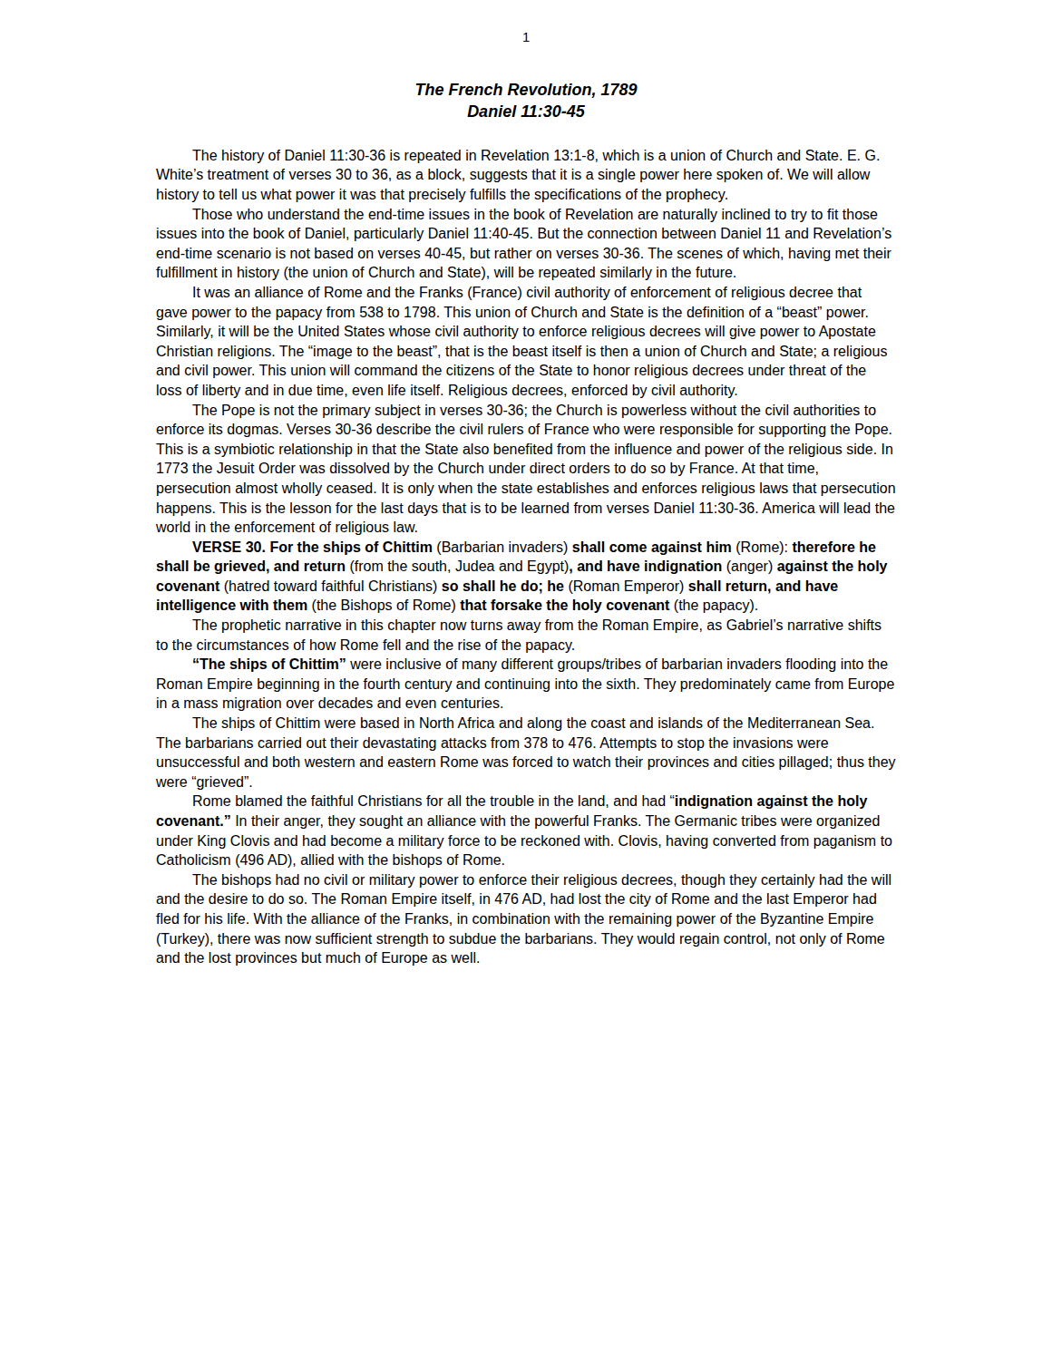1
The French Revolution, 1789Daniel 11:30-45
The history of Daniel 11:30-36 is repeated in Revelation 13:1-8, which is a union of Church and State. E. G. White’s treatment of verses 30 to 36, as a block, suggests that it is a single power here spoken of. We will allow history to tell us what power it was that precisely fulfills the specifications of the prophecy.
Those who understand the end-time issues in the book of Revelation are naturally inclined to try to fit those issues into the book of Daniel, particularly Daniel 11:40-45. But the connection between Daniel 11 and Revelation’s end-time scenario is not based on verses 40-45, but rather on verses 30-36. The scenes of which, having met their fulfillment in history (the union of Church and State), will be repeated similarly in the future.
It was an alliance of Rome and the Franks (France) civil authority of enforcement of religious decree that gave power to the papacy from 538 to 1798. This union of Church and State is the definition of a “beast” power. Similarly, it will be the United States whose civil authority to enforce religious decrees will give power to Apostate Christian religions. The “image to the beast”, that is the beast itself is then a union of Church and State; a religious and civil power. This union will command the citizens of the State to honor religious decrees under threat of the loss of liberty and in due time, even life itself. Religious decrees, enforced by civil authority.
The Pope is not the primary subject in verses 30-36; the Church is powerless without the civil authorities to enforce its dogmas. Verses 30-36 describe the civil rulers of France who were responsible for supporting the Pope. This is a symbiotic relationship in that the State also benefited from the influence and power of the religious side. In 1773 the Jesuit Order was dissolved by the Church under direct orders to do so by France. At that time, persecution almost wholly ceased. It is only when the state establishes and enforces religious laws that persecution happens. This is the lesson for the last days that is to be learned from verses Daniel 11:30-36. America will lead the world in the enforcement of religious law.
VERSE 30. For the ships of Chittim (Barbarian invaders) shall come against him (Rome): therefore he shall be grieved, and return (from the south, Judea and Egypt), and have indignation (anger) against the holy covenant (hatred toward faithful Christians) so shall he do; he (Roman Emperor) shall return, and have intelligence with them (the Bishops of Rome) that forsake the holy covenant (the papacy).
The prophetic narrative in this chapter now turns away from the Roman Empire, as Gabriel’s narrative shifts to the circumstances of how Rome fell and the rise of the papacy.
“The ships of Chittim” were inclusive of many different groups/tribes of barbarian invaders flooding into the Roman Empire beginning in the fourth century and continuing into the sixth. They predominately came from Europe in a mass migration over decades and even centuries.
The ships of Chittim were based in North Africa and along the coast and islands of the Mediterranean Sea. The barbarians carried out their devastating attacks from 378 to 476. Attempts to stop the invasions were unsuccessful and both western and eastern Rome was forced to watch their provinces and cities pillaged; thus they were “grieved”.
Rome blamed the faithful Christians for all the trouble in the land, and had “indignation against the holy covenant.” In their anger, they sought an alliance with the powerful Franks. The Germanic tribes were organized under King Clovis and had become a military force to be reckoned with. Clovis, having converted from paganism to Catholicism (496 AD), allied with the bishops of Rome.
The bishops had no civil or military power to enforce their religious decrees, though they certainly had the will and the desire to do so. The Roman Empire itself, in 476 AD, had lost the city of Rome and the last Emperor had fled for his life. With the alliance of the Franks, in combination with the remaining power of the Byzantine Empire (Turkey), there was now sufficient strength to subdue the barbarians. They would regain control, not only of Rome and the lost provinces but much of Europe as well.